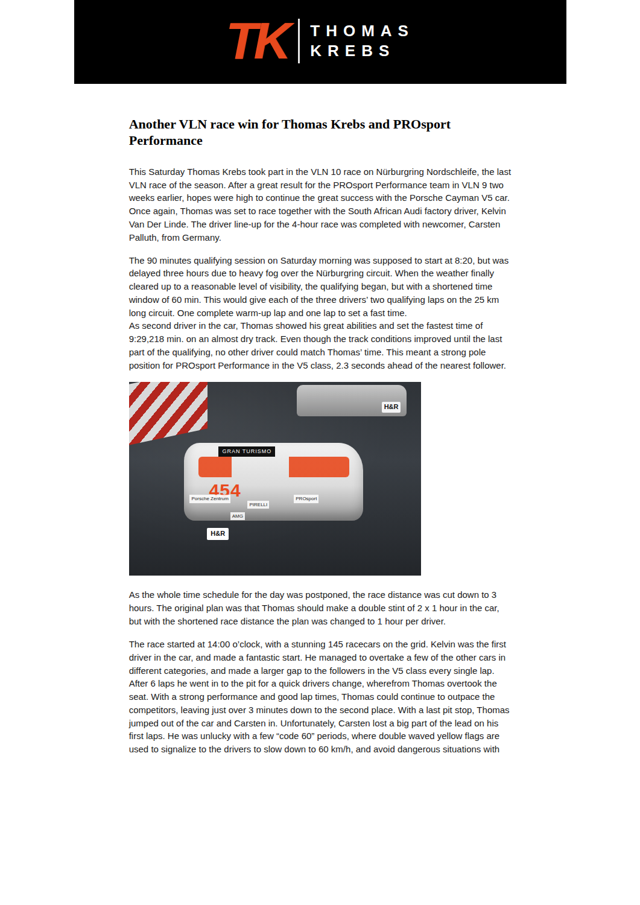TK
Thomas Krebs
Another VLN race win for Thomas Krebs and PROsport Performance
This Saturday Thomas Krebs took part in the VLN 10 race on Nürburgring Nordschleife, the last VLN race of the season. After a great result for the PROsport Performance team in VLN 9 two weeks earlier, hopes were high to continue the great success with the Porsche Cayman V5 car. Once again, Thomas was set to race together with the South African Audi factory driver, Kelvin Van Der Linde. The driver line-up for the 4-hour race was completed with newcomer, Carsten Palluth, from Germany.
The 90 minutes qualifying session on Saturday morning was supposed to start at 8:20, but was delayed three hours due to heavy fog over the Nürburgring circuit. When the weather finally cleared up to a reasonable level of visibility, the qualifying began, but with a shortened time window of 60 min. This would give each of the three drivers’ two qualifying laps on the 25 km long circuit. One complete warm-up lap and one lap to set a fast time.
As second driver in the car, Thomas showed his great abilities and set the fastest time of 9:29,218 min. on an almost dry track. Even though the track conditions improved until the last part of the qualifying, no other driver could match Thomas’ time. This meant a strong pole position for PROsport Performance in the V5 class, 2.3 seconds ahead of the nearest follower.
GRAN TURISMO
H&R
Porsche Zentrum
PIRELLI
PROsport
AMG
As the whole time schedule for the day was postponed, the race distance was cut down to 3 hours. The original plan was that Thomas should make a double stint of 2 x 1 hour in the car, but with the shortened race distance the plan was changed to 1 hour per driver.
The race started at 14:00 o’clock, with a stunning 145 racecars on the grid. Kelvin was the first driver in the car, and made a fantastic start. He managed to overtake a few of the other cars in different categories, and made a larger gap to the followers in the V5 class every single lap. After 6 laps he went in to the pit for a quick drivers change, wherefrom Thomas overtook the seat. With a strong performance and good lap times, Thomas could continue to outpace the competitors, leaving just over 3 minutes down to the second place. With a last pit stop, Thomas jumped out of the car and Carsten in. Unfortunately, Carsten lost a big part of the lead on his first laps. He was unlucky with a few “code 60” periods, where double waved yellow flags are used to signalize to the drivers to slow down to 60 km/h, and avoid dangerous situations with